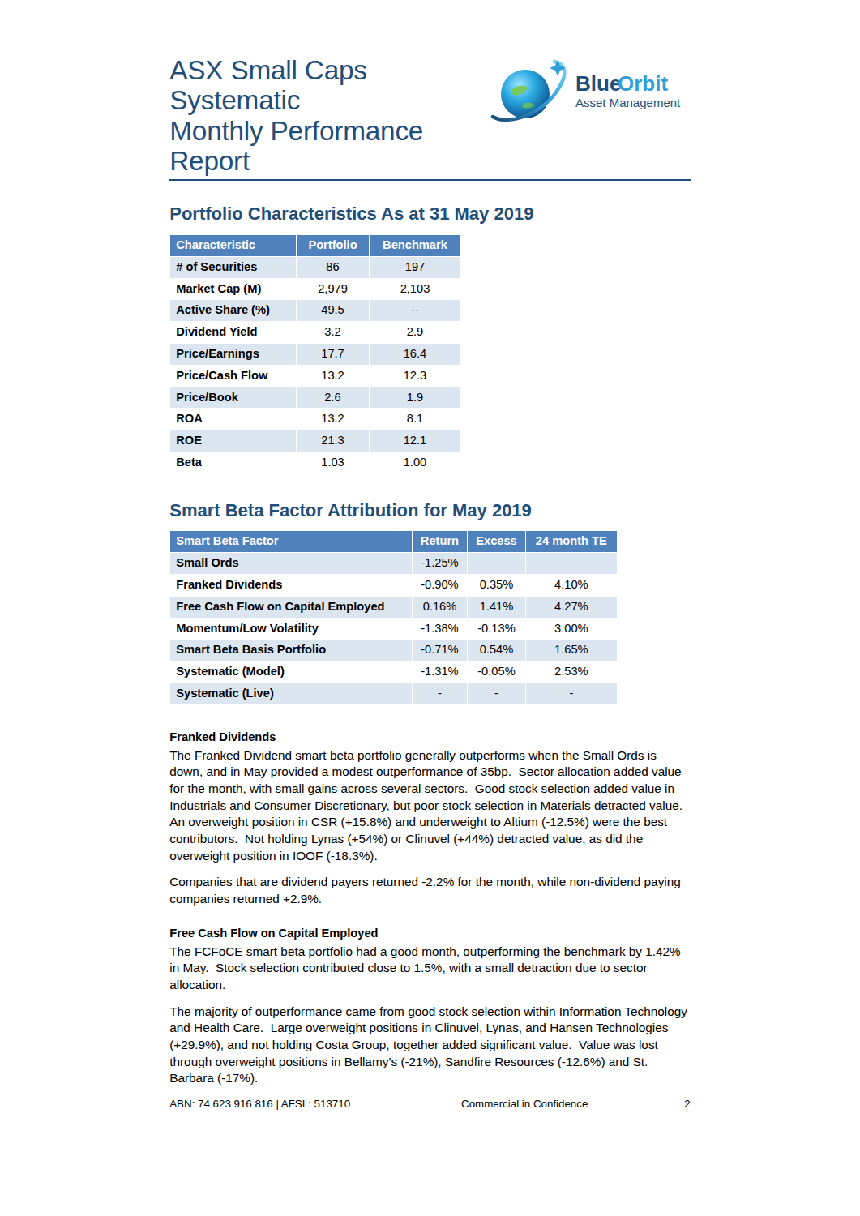ASX Small Caps Systematic
Monthly Performance Report
Blue Orbit Asset Management
Portfolio Characteristics As at 31 May 2019
| Characteristic | Portfolio | Benchmark |
| --- | --- | --- |
| # of Securities | 86 | 197 |
| Market Cap (M) | 2,979 | 2,103 |
| Active Share (%) | 49.5 | -- |
| Dividend Yield | 3.2 | 2.9 |
| Price/Earnings | 17.7 | 16.4 |
| Price/Cash Flow | 13.2 | 12.3 |
| Price/Book | 2.6 | 1.9 |
| ROA | 13.2 | 8.1 |
| ROE | 21.3 | 12.1 |
| Beta | 1.03 | 1.00 |
Smart Beta Factor Attribution for May 2019
| Smart Beta Factor | Return | Excess | 24 month TE |
| --- | --- | --- | --- |
| Small Ords | -1.25% | | |
| Franked Dividends | -0.90% | 0.35% | 4.10% |
| Free Cash Flow on Capital Employed | 0.16% | 1.41% | 4.27% |
| Momentum/Low Volatility | -1.38% | -0.13% | 3.00% |
| Smart Beta Basis Portfolio | -0.71% | 0.54% | 1.65% |
| Systematic (Model) | -1.31% | -0.05% | 2.53% |
| Systematic (Live) | - | - | - |
Franked Dividends
The Franked Dividend smart beta portfolio generally outperforms when the Small Ords is down, and in May provided a modest outperformance of 35bp. Sector allocation added value for the month, with small gains across several sectors. Good stock selection added value in Industrials and Consumer Discretionary, but poor stock selection in Materials detracted value. An overweight position in CSR (+15.8%) and underweight to Altium (-12.5%) were the best contributors. Not holding Lynas (+54%) or Clinuvel (+44%) detracted value, as did the overweight position in IOOF (-18.3%).
Companies that are dividend payers returned -2.2% for the month, while non-dividend paying companies returned +2.9%.
Free Cash Flow on Capital Employed
The FCFoCE smart beta portfolio had a good month, outperforming the benchmark by 1.42% in May. Stock selection contributed close to 1.5%, with a small detraction due to sector allocation.
The majority of outperformance came from good stock selection within Information Technology and Health Care. Large overweight positions in Clinuvel, Lynas, and Hansen Technologies (+29.9%), and not holding Costa Group, together added significant value. Value was lost through overweight positions in Bellamy’s (-21%), Sandfire Resources (-12.6%) and St. Barbara (-17%).
ABN: 74 623 916 816 | AFSL: 513710 Commercial in Confidence 2